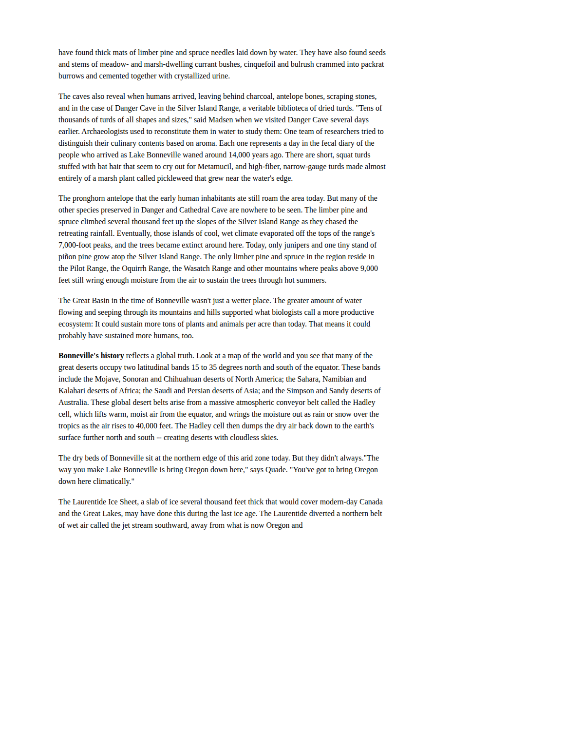have found thick mats of limber pine and spruce needles laid down by water. They have also found seeds and stems of meadow- and marsh-dwelling currant bushes, cinquefoil and bulrush crammed into packrat burrows and cemented together with crystallized urine.
The caves also reveal when humans arrived, leaving behind charcoal, antelope bones, scraping stones, and in the case of Danger Cave in the Silver Island Range, a veritable biblioteca of dried turds. "Tens of thousands of turds of all shapes and sizes," said Madsen when we visited Danger Cave several days earlier. Archaeologists used to reconstitute them in water to study them: One team of researchers tried to distinguish their culinary contents based on aroma. Each one represents a day in the fecal diary of the people who arrived as Lake Bonneville waned around 14,000 years ago. There are short, squat turds stuffed with bat hair that seem to cry out for Metamucil, and high-fiber, narrow-gauge turds made almost entirely of a marsh plant called pickleweed that grew near the water's edge.
The pronghorn antelope that the early human inhabitants ate still roam the area today. But many of the other species preserved in Danger and Cathedral Cave are nowhere to be seen. The limber pine and spruce climbed several thousand feet up the slopes of the Silver Island Range as they chased the retreating rainfall. Eventually, those islands of cool, wet climate evaporated off the tops of the range's 7,000-foot peaks, and the trees became extinct around here. Today, only junipers and one tiny stand of piñon pine grow atop the Silver Island Range. The only limber pine and spruce in the region reside in the Pilot Range, the Oquirrh Range, the Wasatch Range and other mountains where peaks above 9,000 feet still wring enough moisture from the air to sustain the trees through hot summers.
The Great Basin in the time of Bonneville wasn't just a wetter place. The greater amount of water flowing and seeping through its mountains and hills supported what biologists call a more productive ecosystem: It could sustain more tons of plants and animals per acre than today. That means it could probably have sustained more humans, too.
Bonneville's history reflects a global truth. Look at a map of the world and you see that many of the great deserts occupy two latitudinal bands 15 to 35 degrees north and south of the equator. These bands include the Mojave, Sonoran and Chihuahuan deserts of North America; the Sahara, Namibian and Kalahari deserts of Africa; the Saudi and Persian deserts of Asia; and the Simpson and Sandy deserts of Australia. These global desert belts arise from a massive atmospheric conveyor belt called the Hadley cell, which lifts warm, moist air from the equator, and wrings the moisture out as rain or snow over the tropics as the air rises to 40,000 feet. The Hadley cell then dumps the dry air back down to the earth's surface further north and south -- creating deserts with cloudless skies.
The dry beds of Bonneville sit at the northern edge of this arid zone today. But they didn't always."The way you make Lake Bonneville is bring Oregon down here," says Quade. "You've got to bring Oregon down here climatically."
The Laurentide Ice Sheet, a slab of ice several thousand feet thick that would cover modern-day Canada and the Great Lakes, may have done this during the last ice age. The Laurentide diverted a northern belt of wet air called the jet stream southward, away from what is now Oregon and